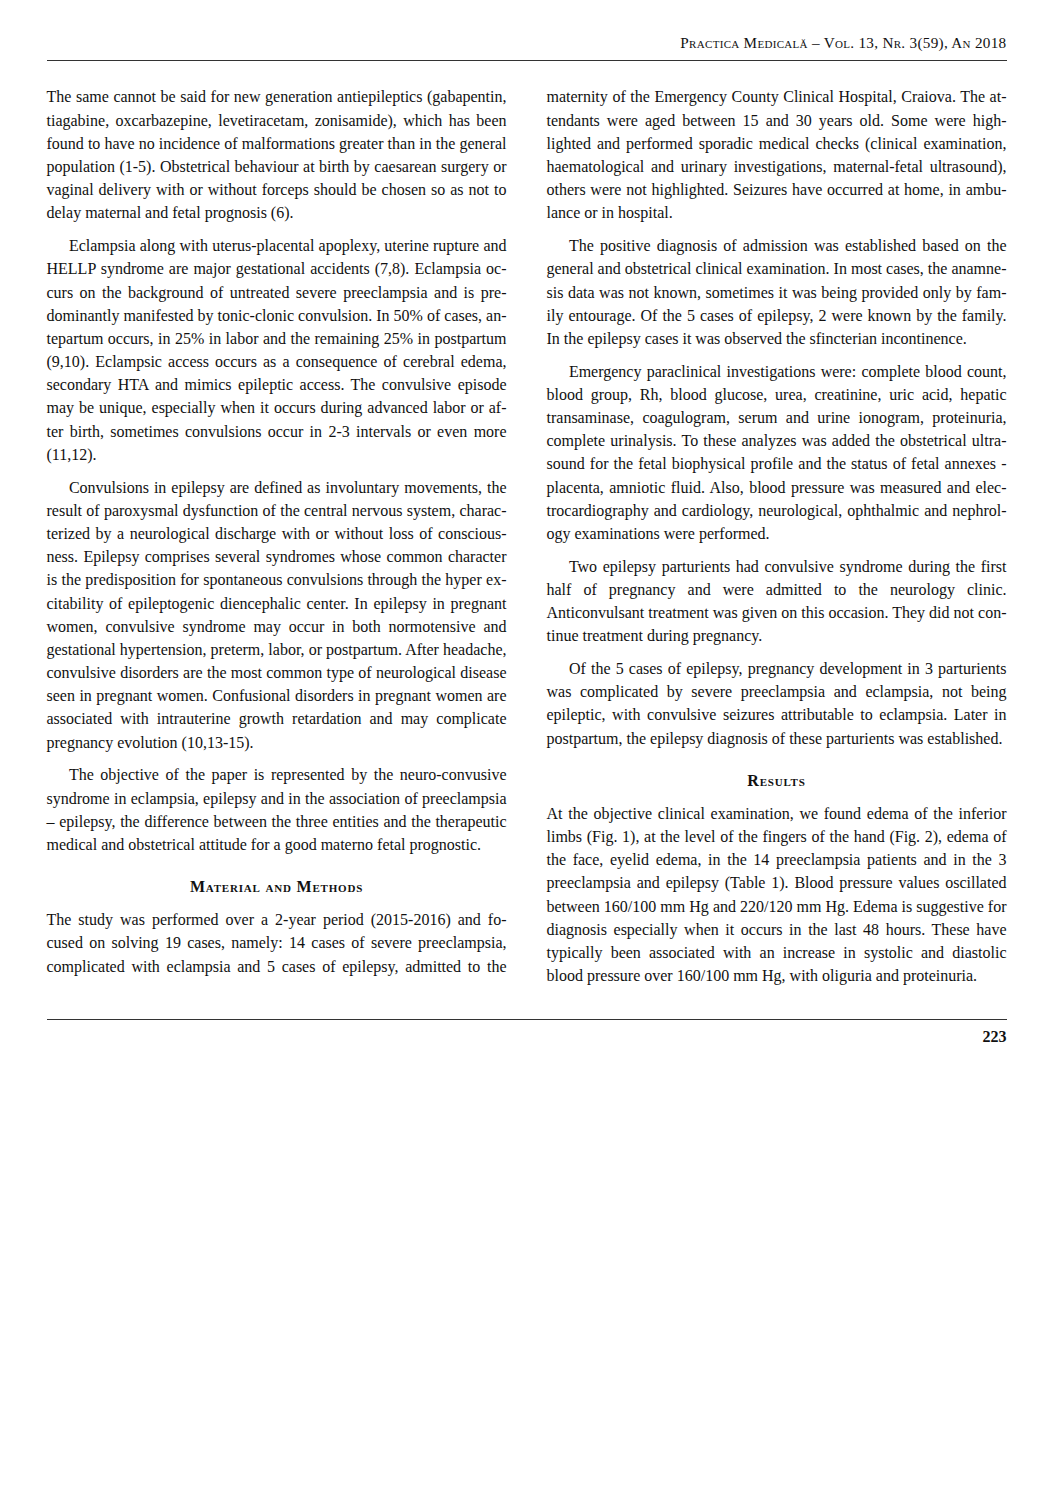Practica Medicală – Vol. 13, Nr. 3(59), An 2018
The same cannot be said for new generation antiepileptics (gabapentin, tiagabine, oxcarbazepine, levetiracetam, zonisamide), which has been found to have no incidence of malformations greater than in the general population (1-5). Obstetrical behaviour at birth by caesarean surgery or vaginal delivery with or without forceps should be chosen so as not to delay maternal and fetal prognosis (6).
Eclampsia along with uterus-placental apoplexy, uterine rupture and HELLP syndrome are major gestational accidents (7,8). Eclampsia occurs on the background of untreated severe preeclampsia and is predominantly manifested by tonic-clonic convulsion. In 50% of cases, antepartum occurs, in 25% in labor and the remaining 25% in postpartum (9,10). Eclampsic access occurs as a consequence of cerebral edema, secondary HTA and mimics epileptic access. The convulsive episode may be unique, especially when it occurs during advanced labor or after birth, sometimes convulsions occur in 2-3 intervals or even more (11,12).
Convulsions in epilepsy are defined as involuntary movements, the result of paroxysmal dysfunction of the central nervous system, characterized by a neurological discharge with or without loss of consciousness. Epilepsy comprises several syndromes whose common character is the predisposition for spontaneous convulsions through the hyper excitability of epileptogenic diencephalic center. In epilepsy in pregnant women, convulsive syndrome may occur in both normotensive and gestational hypertension, preterm, labor, or postpartum. After headache, convulsive disorders are the most common type of neurological disease seen in pregnant women. Confusional disorders in pregnant women are associated with intrauterine growth retardation and may complicate pregnancy evolution (10,13-15).
The objective of the paper is represented by the neuro-convusive syndrome in eclampsia, epilepsy and in the association of preeclampsia – epilepsy, the difference between the three entities and the therapeutic medical and obstetrical attitude for a good materno fetal prognostic.
Material and Methods
The study was performed over a 2-year period (2015-2016) and focused on solving 19 cases, namely: 14 cases of severe preeclampsia, complicated with eclampsia and 5 cases of epilepsy, admitted to the maternity of the Emergency County Clinical Hospital, Craiova. The attendants were aged between 15 and 30 years old. Some were highlighted and performed sporadic medical checks (clinical examination, haematological and urinary investigations, maternal-fetal ultrasound), others were not highlighted. Seizures have occurred at home, in ambulance or in hospital.
The positive diagnosis of admission was established based on the general and obstetrical clinical examination. In most cases, the anamnesis data was not known, sometimes it was being provided only by family entourage. Of the 5 cases of epilepsy, 2 were known by the family. In the epilepsy cases it was observed the sfincterian incontinence.
Emergency paraclinical investigations were: complete blood count, blood group, Rh, blood glucose, urea, creatinine, uric acid, hepatic transaminase, coagulogram, serum and urine ionogram, proteinuria, complete urinalysis. To these analyzes was added the obstetrical ultrasound for the fetal biophysical profile and the status of fetal annexes - placenta, amniotic fluid. Also, blood pressure was measured and electrocardiography and cardiology, neurological, ophthalmic and nephrology examinations were performed.
Two epilepsy parturients had convulsive syndrome during the first half of pregnancy and were admitted to the neurology clinic. Anticonvulsant treatment was given on this occasion. They did not continue treatment during pregnancy.
Of the 5 cases of epilepsy, pregnancy development in 3 parturients was complicated by severe preeclampsia and eclampsia, not being epileptic, with convulsive seizures attributable to eclampsia. Later in postpartum, the epilepsy diagnosis of these parturients was established.
Results
At the objective clinical examination, we found edema of the inferior limbs (Fig. 1), at the level of the fingers of the hand (Fig. 2), edema of the face, eyelid edema, in the 14 preeclampsia patients and in the 3 preeclampsia and epilepsy (Table 1). Blood pressure values oscillated between 160/100 mm Hg and 220/120 mm Hg. Edema is suggestive for diagnosis especially when it occurs in the last 48 hours. These have typically been associated with an increase in systolic and diastolic blood pressure over 160/100 mm Hg, with oliguria and proteinuria.
223